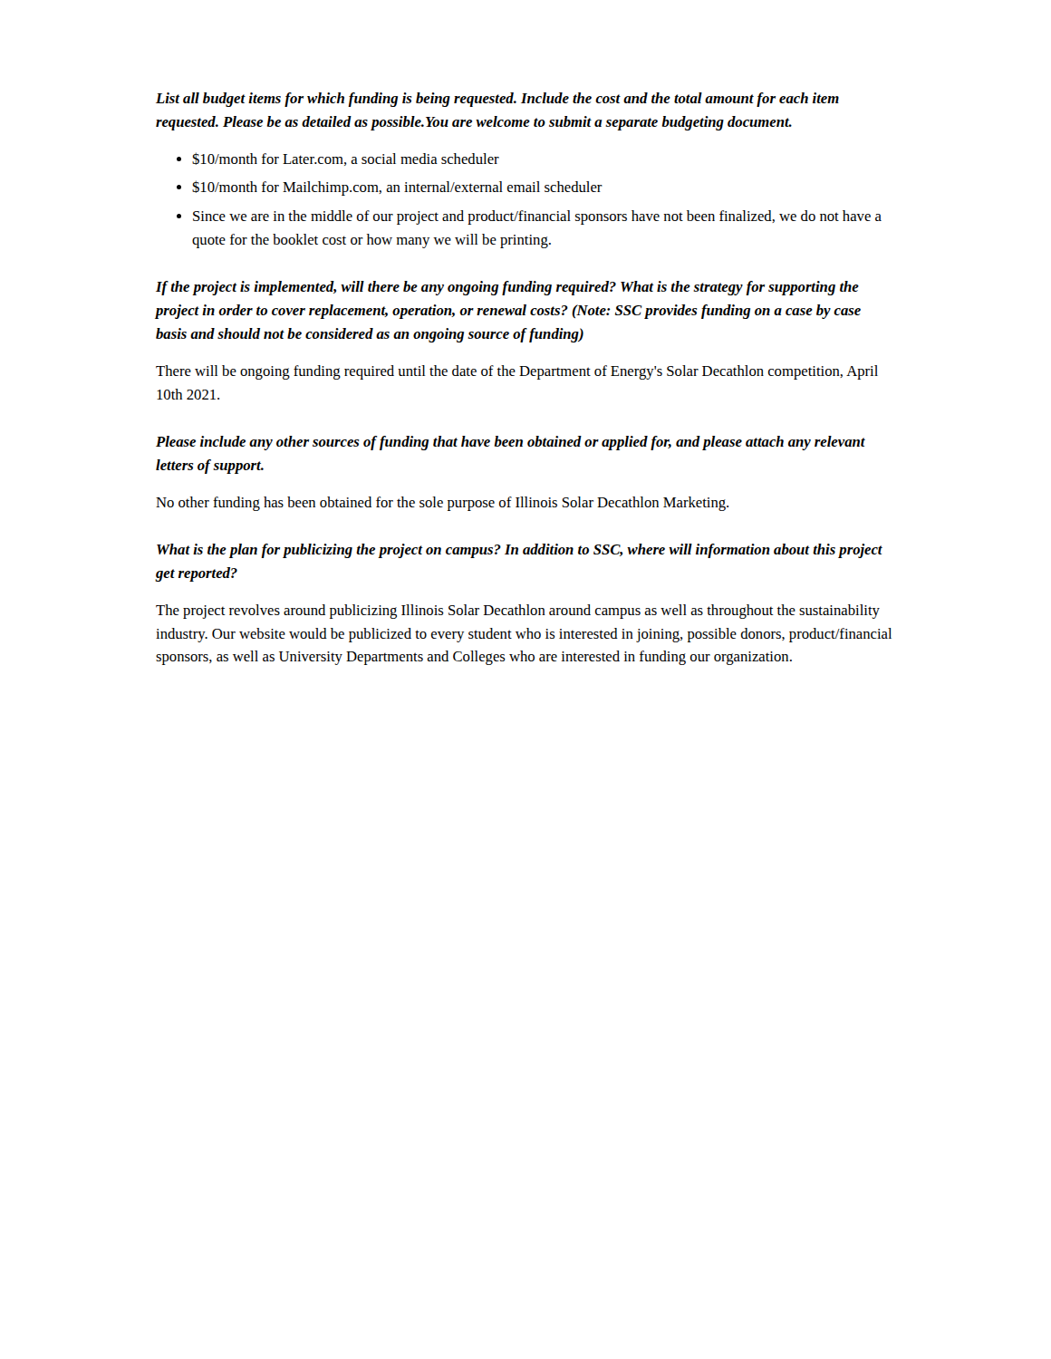List all budget items for which funding is being requested. Include the cost and the total amount for each item requested. Please be as detailed as possible.You are welcome to submit a separate budgeting document.
$10/month for Later.com, a social media scheduler
$10/month for Mailchimp.com, an internal/external email scheduler
Since we are in the middle of our project and product/financial sponsors have not been finalized, we do not have a quote for the booklet cost or how many we will be printing.
If the project is implemented, will there be any ongoing funding required? What is the strategy for supporting the project in order to cover replacement, operation, or renewal costs? (Note: SSC provides funding on a case by case basis and should not be considered as an ongoing source of funding)
There will be ongoing funding required until the date of the Department of Energy's Solar Decathlon competition, April 10th 2021.
Please include any other sources of funding that have been obtained or applied for, and please attach any relevant letters of support.
No other funding has been obtained for the sole purpose of Illinois Solar Decathlon Marketing.
What is the plan for publicizing the project on campus? In addition to SSC, where will information about this project get reported?
The project revolves around publicizing Illinois Solar Decathlon around campus as well as throughout the sustainability industry. Our website would be publicized to every student who is interested in joining, possible donors, product/financial sponsors, as well as University Departments and Colleges who are interested in funding our organization.